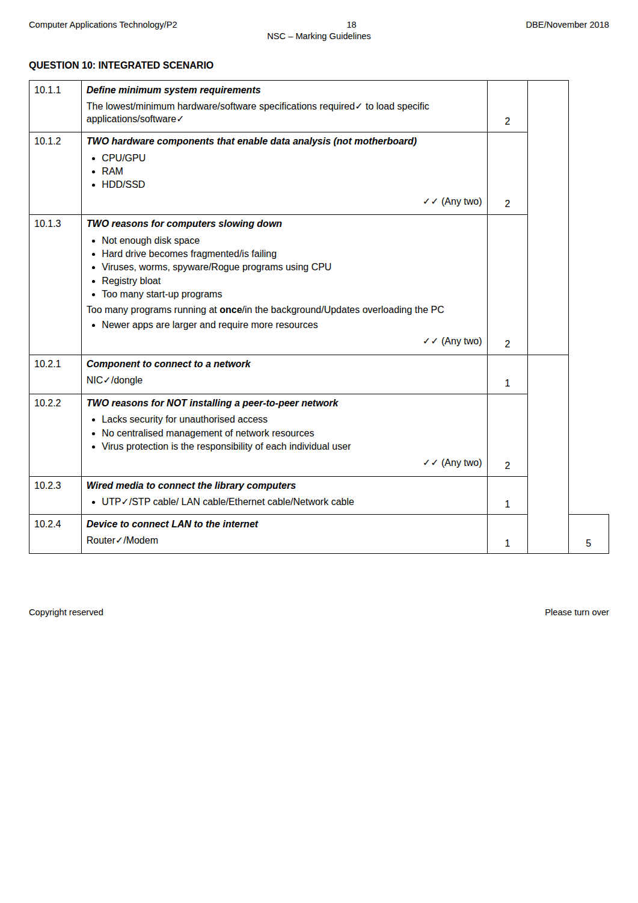Computer Applications Technology/P2 18 DBE/November 2018
NSC – Marking Guidelines
QUESTION 10: INTEGRATED SCENARIO
| 10.1.1 | Define minimum system requirements The lowest/minimum hardware/software specifications required ✓ to load specific applications/software ✓ | 2 | |
| 10.1.2 | TWO hardware components that enable data analysis (not motherboard) CPU/GPU RAM HDD/SSD ✓✓ (Any two) | 2 |
| 10.1.3 | TWO reasons for computers slowing down Not enough disk space Hard drive becomes fragmented/is failing Viruses, worms, spyware/Rogue programs using CPU Registry bloat Too many start-up programs Too many programs running at once /in the background/Updates overloading the PC Newer apps are larger and require more resources ✓✓ (Any two) | 2 |
| 10.2.1 | Component to connect to a network NIC ✓ /dongle | 1 | |
| 10.2.2 | TWO reasons for NOT installing a peer-to-peer network Lacks security for unauthorised access No centralised management of network resources Virus protection is the responsibility of each individual user ✓✓ (Any two) | 2 |
| 10.2.3 | Wired media to connect the library computers UTP ✓ /STP cable/ LAN cable/Ethernet cable/Network cable | 1 |
| 10.2.4 | Device to connect LAN to the internet Router ✓ /Modem | 1 | 5 |
Copyright reserved Please turn over